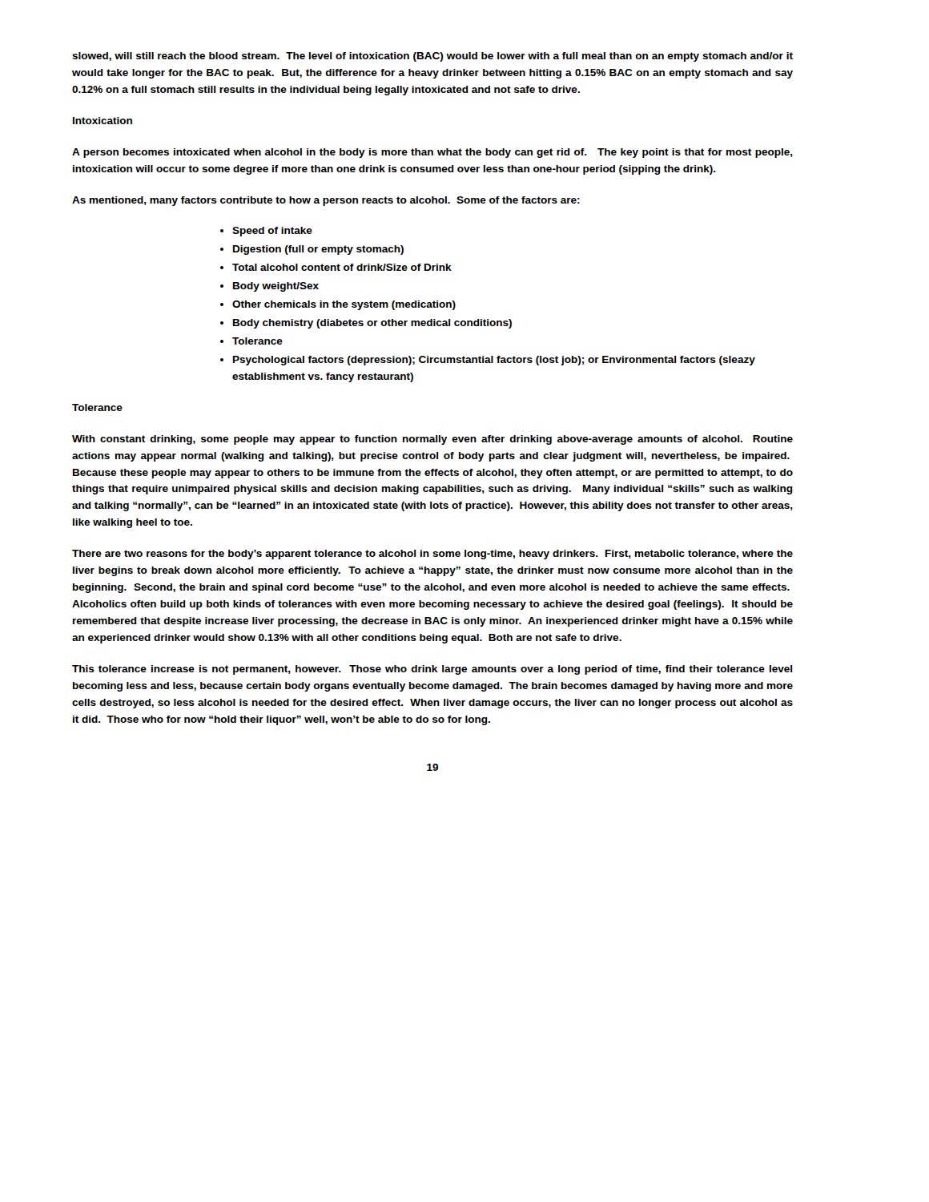slowed, will still reach the blood stream. The level of intoxication (BAC) would be lower with a full meal than on an empty stomach and/or it would take longer for the BAC to peak. But, the difference for a heavy drinker between hitting a 0.15% BAC on an empty stomach and say 0.12% on a full stomach still results in the individual being legally intoxicated and not safe to drive.
Intoxication
A person becomes intoxicated when alcohol in the body is more than what the body can get rid of. The key point is that for most people, intoxication will occur to some degree if more than one drink is consumed over less than one-hour period (sipping the drink).
As mentioned, many factors contribute to how a person reacts to alcohol. Some of the factors are:
Speed of intake
Digestion (full or empty stomach)
Total alcohol content of drink/Size of Drink
Body weight/Sex
Other chemicals in the system (medication)
Body chemistry (diabetes or other medical conditions)
Tolerance
Psychological factors (depression); Circumstantial factors (lost job); or Environmental factors (sleazy establishment vs. fancy restaurant)
Tolerance
With constant drinking, some people may appear to function normally even after drinking above-average amounts of alcohol. Routine actions may appear normal (walking and talking), but precise control of body parts and clear judgment will, nevertheless, be impaired. Because these people may appear to others to be immune from the effects of alcohol, they often attempt, or are permitted to attempt, to do things that require unimpaired physical skills and decision making capabilities, such as driving. Many individual “skills” such as walking and talking “normally”, can be “learned” in an intoxicated state (with lots of practice). However, this ability does not transfer to other areas, like walking heel to toe.
There are two reasons for the body’s apparent tolerance to alcohol in some long-time, heavy drinkers. First, metabolic tolerance, where the liver begins to break down alcohol more efficiently. To achieve a “happy” state, the drinker must now consume more alcohol than in the beginning. Second, the brain and spinal cord become “use” to the alcohol, and even more alcohol is needed to achieve the same effects. Alcoholics often build up both kinds of tolerances with even more becoming necessary to achieve the desired goal (feelings). It should be remembered that despite increase liver processing, the decrease in BAC is only minor. An inexperienced drinker might have a 0.15% while an experienced drinker would show 0.13% with all other conditions being equal. Both are not safe to drive.
This tolerance increase is not permanent, however. Those who drink large amounts over a long period of time, find their tolerance level becoming less and less, because certain body organs eventually become damaged. The brain becomes damaged by having more and more cells destroyed, so less alcohol is needed for the desired effect. When liver damage occurs, the liver can no longer process out alcohol as it did. Those who for now “hold their liquor” well, won’t be able to do so for long.
19